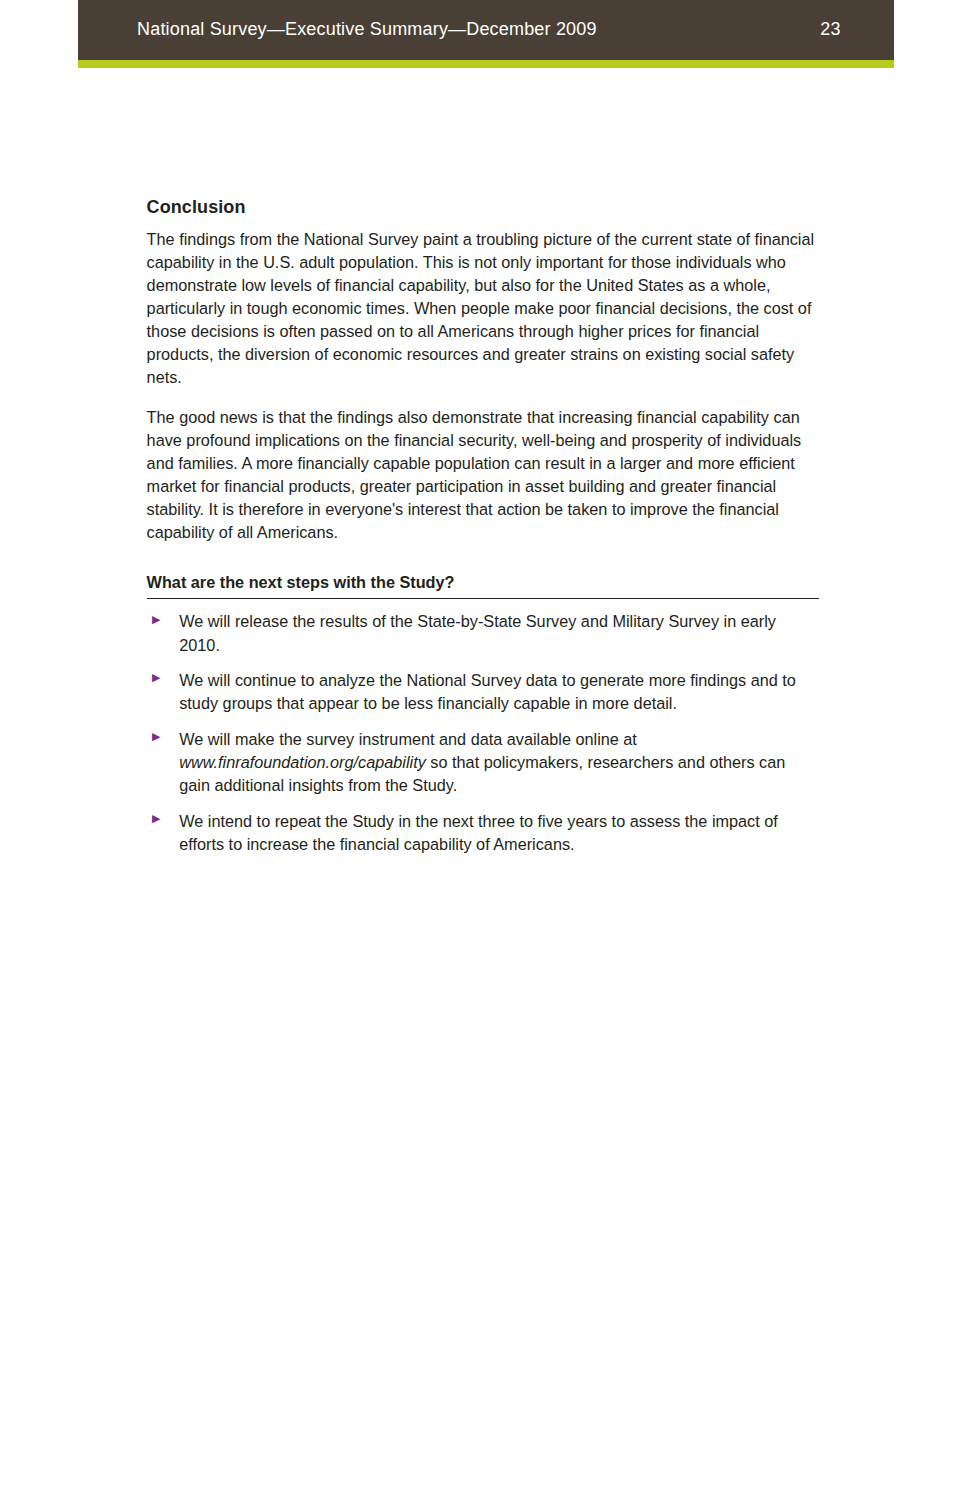National Survey—Executive Summary—December 2009 23
Conclusion
The findings from the National Survey paint a troubling picture of the current state of financial capability in the U.S. adult population. This is not only important for those individuals who demonstrate low levels of financial capability, but also for the United States as a whole, particularly in tough economic times. When people make poor financial decisions, the cost of those decisions is often passed on to all Americans through higher prices for financial products, the diversion of economic resources and greater strains on existing social safety nets.
The good news is that the findings also demonstrate that increasing financial capability can have profound implications on the financial security, well-being and prosperity of individuals and families. A more financially capable population can result in a larger and more efficient market for financial products, greater participation in asset building and greater financial stability. It is therefore in everyone's interest that action be taken to improve the financial capability of all Americans.
What are the next steps with the Study?
We will release the results of the State-by-State Survey and Military Survey in early 2010.
We will continue to analyze the National Survey data to generate more findings and to study groups that appear to be less financially capable in more detail.
We will make the survey instrument and data available online at www.finrafoundation.org/capability so that policymakers, researchers and others can gain additional insights from the Study.
We intend to repeat the Study in the next three to five years to assess the impact of efforts to increase the financial capability of Americans.